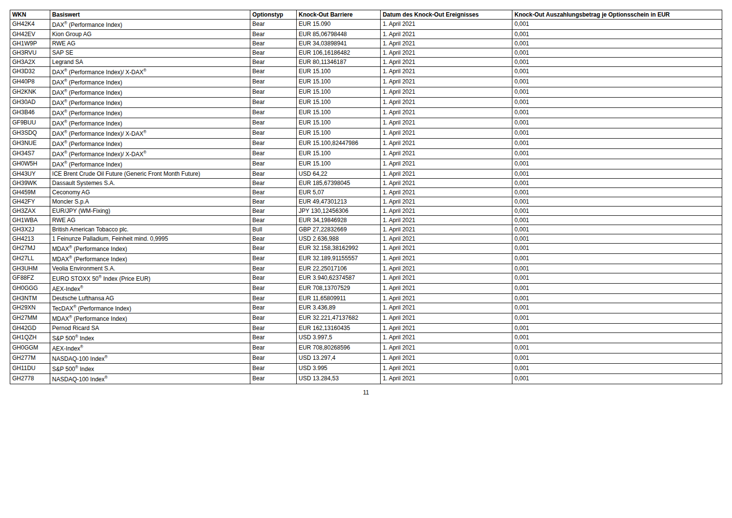| WKN | Basiswert | Optionstyp | Knock-Out Barriere | Datum des Knock-Out Ereignisses | Knock-Out Auszahlungsbetrag je Optionsschein in EUR |
| --- | --- | --- | --- | --- | --- |
| GH42K4 | DAX ® (Performance Index) | Bear | EUR 15.090 | 1. April 2021 | 0,001 |
| GH42EV | Kion Group AG | Bear | EUR 85,06798448 | 1. April 2021 | 0,001 |
| GH1W9P | RWE AG | Bear | EUR 34,03898941 | 1. April 2021 | 0,001 |
| GH3RVU | SAP SE | Bear | EUR 106,16186482 | 1. April 2021 | 0,001 |
| GH3A2X | Legrand SA | Bear | EUR 80,11346187 | 1. April 2021 | 0,001 |
| GH3D32 | DAX ® (Performance Index)/ X-DAX ® | Bear | EUR 15.100 | 1. April 2021 | 0,001 |
| GH40P8 | DAX ® (Performance Index) | Bear | EUR 15.100 | 1. April 2021 | 0,001 |
| GH2KNK | DAX ® (Performance Index) | Bear | EUR 15.100 | 1. April 2021 | 0,001 |
| GH30AD | DAX ® (Performance Index) | Bear | EUR 15.100 | 1. April 2021 | 0,001 |
| GH3B46 | DAX ® (Performance Index) | Bear | EUR 15.100 | 1. April 2021 | 0,001 |
| GF9BUU | DAX ® (Performance Index) | Bear | EUR 15.100 | 1. April 2021 | 0,001 |
| GH3SDQ | DAX ® (Performance Index)/ X-DAX ® | Bear | EUR 15.100 | 1. April 2021 | 0,001 |
| GH3NUE | DAX ® (Performance Index) | Bear | EUR 15.100,82447986 | 1. April 2021 | 0,001 |
| GH34S7 | DAX ® (Performance Index)/ X-DAX ® | Bear | EUR 15.100 | 1. April 2021 | 0,001 |
| GH0W5H | DAX ® (Performance Index) | Bear | EUR 15.100 | 1. April 2021 | 0,001 |
| GH43UY | ICE Brent Crude Oil Future (Generic Front Month Future) | Bear | USD 64,22 | 1. April 2021 | 0,001 |
| GH39WK | Dassault Systemes S.A. | Bear | EUR 185,67398045 | 1. April 2021 | 0,001 |
| GH459M | Ceconomy AG | Bear | EUR 5,07 | 1. April 2021 | 0,001 |
| GH42FY | Moncler S.p.A | Bear | EUR 49,47301213 | 1. April 2021 | 0,001 |
| GH3ZAX | EUR/JPY (WM-Fixing) | Bear | JPY 130,12456306 | 1. April 2021 | 0,001 |
| GH1WBA | RWE AG | Bear | EUR 34,19846928 | 1. April 2021 | 0,001 |
| GH3X2J | British American Tobacco plc. | Bull | GBP 27,22832669 | 1. April 2021 | 0,001 |
| GH4213 | 1 Feinunze Palladium, Feinheit mind. 0,9995 | Bear | USD 2.636,988 | 1. April 2021 | 0,001 |
| GH27MJ | MDAX ® (Performance Index) | Bear | EUR 32.158,38162992 | 1. April 2021 | 0,001 |
| GH27LL | MDAX ® (Performance Index) | Bear | EUR 32.189,91155557 | 1. April 2021 | 0,001 |
| GH3UHM | Veolia Environment S.A. | Bear | EUR 22,25017106 | 1. April 2021 | 0,001 |
| GF88FZ | EURO STOXX 50 ® Index (Price EUR) | Bear | EUR 3.940,62374587 | 1. April 2021 | 0,001 |
| GH0GGG | AEX-Index ® | Bear | EUR 708,13707529 | 1. April 2021 | 0,001 |
| GH3NTM | Deutsche Lufthansa AG | Bear | EUR 11,65809911 | 1. April 2021 | 0,001 |
| GH29XN | TecDAX ® (Performance Index) | Bear | EUR 3.436,89 | 1. April 2021 | 0,001 |
| GH27MM | MDAX ® (Performance Index) | Bear | EUR 32.221,47137682 | 1. April 2021 | 0,001 |
| GH42GD | Pernod Ricard SA | Bear | EUR 162,13160435 | 1. April 2021 | 0,001 |
| GH1QZH | S&P 500 ® Index | Bear | USD 3.997,5 | 1. April 2021 | 0,001 |
| GH0GGM | AEX-Index ® | Bear | EUR 708,80268596 | 1. April 2021 | 0,001 |
| GH277M | NASDAQ-100 Index ® | Bear | USD 13.297,4 | 1. April 2021 | 0,001 |
| GH11DU | S&P 500 ® Index | Bear | USD 3.995 | 1. April 2021 | 0,001 |
| GH2778 | NASDAQ-100 Index ® | Bear | USD 13.284,53 | 1. April 2021 | 0,001 |
11